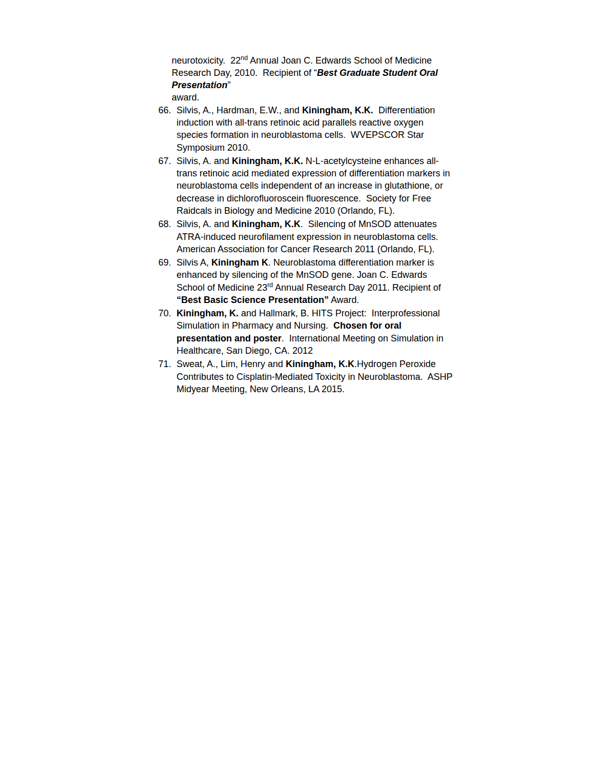neurotoxicity. 22nd Annual Joan C. Edwards School of Medicine
Research Day, 2010. Recipient of “Best Graduate Student Oral Presentation”
award.
66. Silvis, A., Hardman, E.W., and Kiningham, K.K. Differentiation induction with all-trans retinoic acid parallels reactive oxygen species formation in neuroblastoma cells. WVEPSCOR Star Symposium 2010.
67. Silvis, A. and Kiningham, K.K. N-L-acetylcysteine enhances all-trans retinoic acid mediated expression of differentiation markers in neuroblastoma cells independent of an increase in glutathione, or decrease in dichlorofluoroscein fluorescence. Society for Free Raidcals in Biology and Medicine 2010 (Orlando, FL).
68. Silvis, A. and Kiningham, K.K. Silencing of MnSOD attenuates ATRA-induced neurofilament expression in neuroblastoma cells. American Association for Cancer Research 2011 (Orlando, FL).
69. Silvis A, Kiningham K. Neuroblastoma differentiation marker is enhanced by silencing of the MnSOD gene. Joan C. Edwards School of Medicine 23rd Annual Research Day 2011. Recipient of “Best Basic Science Presentation” Award.
70. Kiningham, K. and Hallmark, B. HITS Project: Interprofessional Simulation in Pharmacy and Nursing. Chosen for oral presentation and poster. International Meeting on Simulation in Healthcare, San Diego, CA. 2012
71. Sweat, A., Lim, Henry and Kiningham, K.K.Hydrogen Peroxide Contributes to Cisplatin-Mediated Toxicity in Neuroblastoma. ASHP Midyear Meeting, New Orleans, LA 2015.